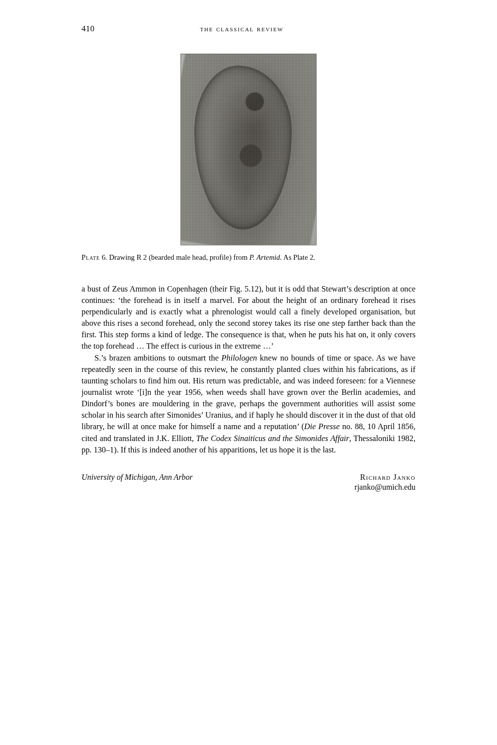410
the classical review
Plate 6. Drawing R 2 (bearded male head, profile) from P. Artemid. As Plate 2.
a bust of Zeus Ammon in Copenhagen (their Fig. 5.12), but it is odd that Stewart’s description at once continues: ‘the forehead is in itself a marvel. For about the height of an ordinary forehead it rises perpendicularly and is exactly what a phrenologist would call a finely developed organisation, but above this rises a second forehead, only the second storey takes its rise one step farther back than the first. This step forms a kind of ledge. The consequence is that, when he puts his hat on, it only covers the top forehead … The effect is curious in the extreme …’
S.’s brazen ambitions to outsmart the Philologen knew no bounds of time or space. As we have repeatedly seen in the course of this review, he constantly planted clues within his fabrications, as if taunting scholars to find him out. His return was predictable, and was indeed foreseen: for a Viennese journalist wrote ‘[i]n the year 1956, when weeds shall have grown over the Berlin academies, and Dindorf’s bones are mouldering in the grave, perhaps the government authorities will assist some scholar in his search after Simonides’ Uranius, and if haply he should discover it in the dust of that old library, he will at once make for himself a name and a reputation’ (Die Presse no. 88, 10 April 1856, cited and translated in J.K. Elliott, The Codex Sinaiticus and the Simonides Affair, Thessaloniki 1982, pp. 130–1). If this is indeed another of his apparitions, let us hope it is the last.
University of Michigan, Ann Arbor
Richard Janko
rjanko@umich.edu